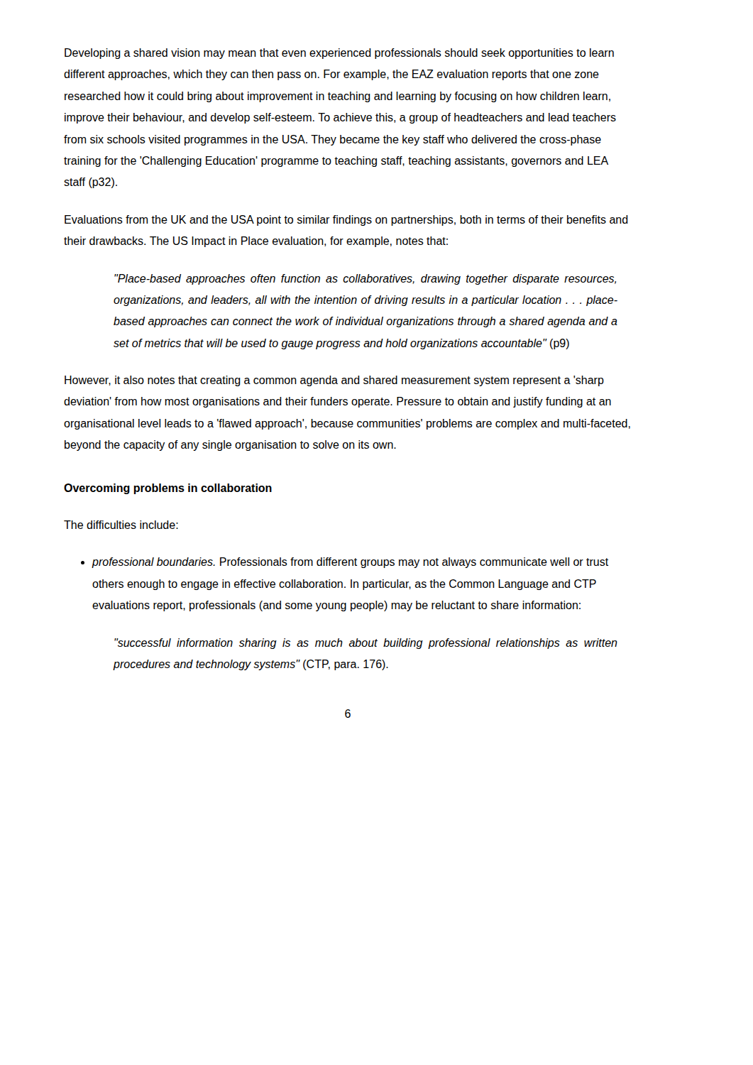Developing a shared vision may mean that even experienced professionals should seek opportunities to learn different approaches, which they can then pass on. For example, the EAZ evaluation reports that one zone researched how it could bring about improvement in teaching and learning by focusing on how children learn, improve their behaviour, and develop self-esteem. To achieve this, a group of headteachers and lead teachers from six schools visited programmes in the USA. They became the key staff who delivered the cross-phase training for the 'Challenging Education' programme to teaching staff, teaching assistants, governors and LEA staff (p32).
Evaluations from the UK and the USA point to similar findings on partnerships, both in terms of their benefits and their drawbacks. The US Impact in Place evaluation, for example, notes that:
"Place-based approaches often function as collaboratives, drawing together disparate resources, organizations, and leaders, all with the intention of driving results in a particular location . . . place-based approaches can connect the work of individual organizations through a shared agenda and a set of metrics that will be used to gauge progress and hold organizations accountable" (p9)
However, it also notes that creating a common agenda and shared measurement system represent a 'sharp deviation' from how most organisations and their funders operate. Pressure to obtain and justify funding at an organisational level leads to a 'flawed approach', because communities' problems are complex and multi-faceted, beyond the capacity of any single organisation to solve on its own.
Overcoming problems in collaboration
The difficulties include:
professional boundaries. Professionals from different groups may not always communicate well or trust others enough to engage in effective collaboration. In particular, as the Common Language and CTP evaluations report, professionals (and some young people) may be reluctant to share information:
"successful information sharing is as much about building professional relationships as written procedures and technology systems" (CTP, para. 176).
6